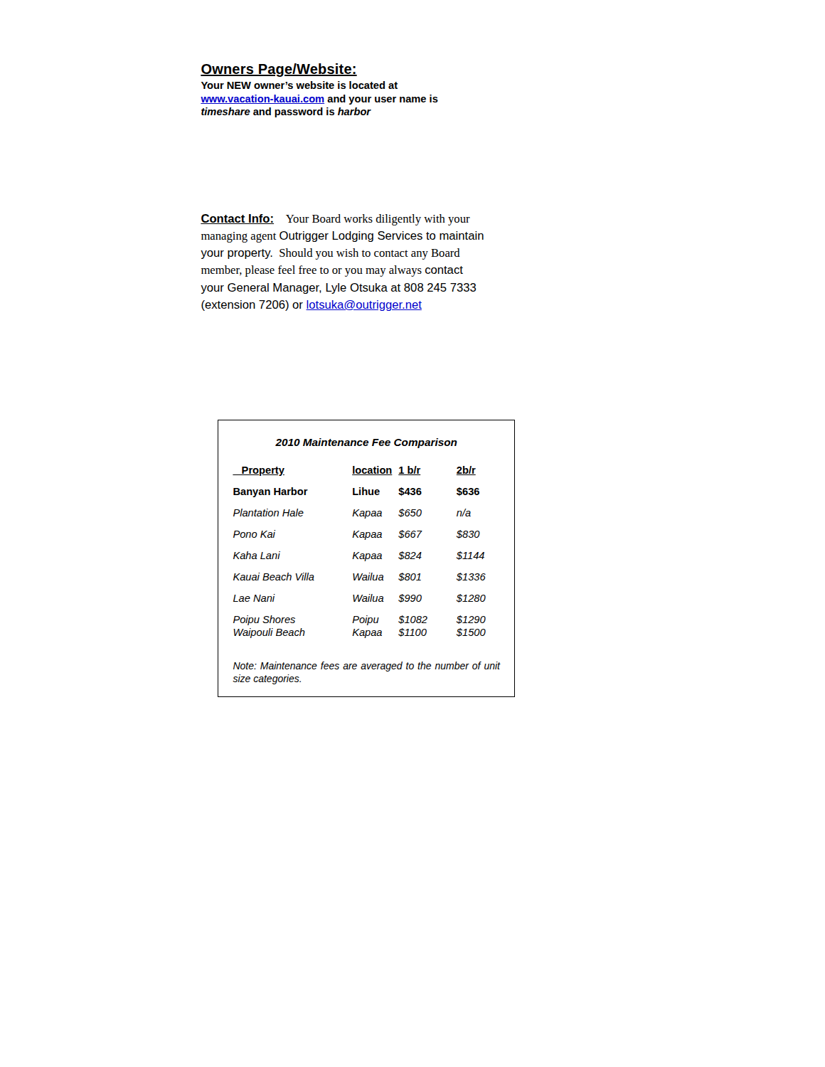Owners Page/Website:
Your NEW owner’s website is located at
www.vacation-kauai.com and your user name is
timeshare and password is harbor
Contact Info: Your Board works diligently with your managing agent Outrigger Lodging Services to maintain your property. Should you wish to contact any Board member, please feel free to or you may always contact your General Manager, Lyle Otsuka at 808 245 7333 (extension 7206) or lotsuka@outrigger.net
2010 Maintenance Fee Comparison
| Property | location | 1 b/r | 2b/r |
| --- | --- | --- | --- |
| Banyan Harbor | Lihue | $436 | $636 |
| Plantation Hale | Kapaa | $650 | n/a |
| Pono Kai | Kapaa | $667 | $830 |
| Kaha Lani | Kapaa | $824 | $1144 |
| Kauai Beach Villa | Wailua | $801 | $1336 |
| Lae Nani | Wailua | $990 | $1280 |
| Poipu Shores | Poipu | $1082 | $1290 |
| Waipouli Beach | Kapaa | $1100 | $1500 |
Note: Maintenance fees are averaged to the number of unit size categories.